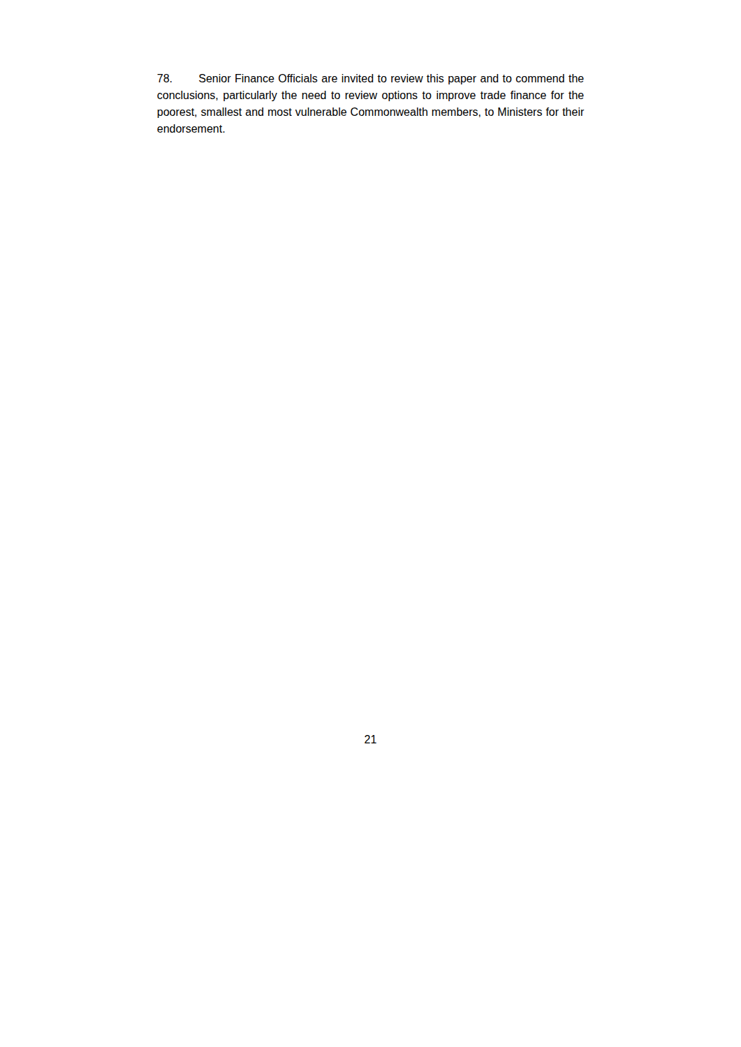78. Senior Finance Officials are invited to review this paper and to commend the conclusions, particularly the need to review options to improve trade finance for the poorest, smallest and most vulnerable Commonwealth members, to Ministers for their endorsement.
21